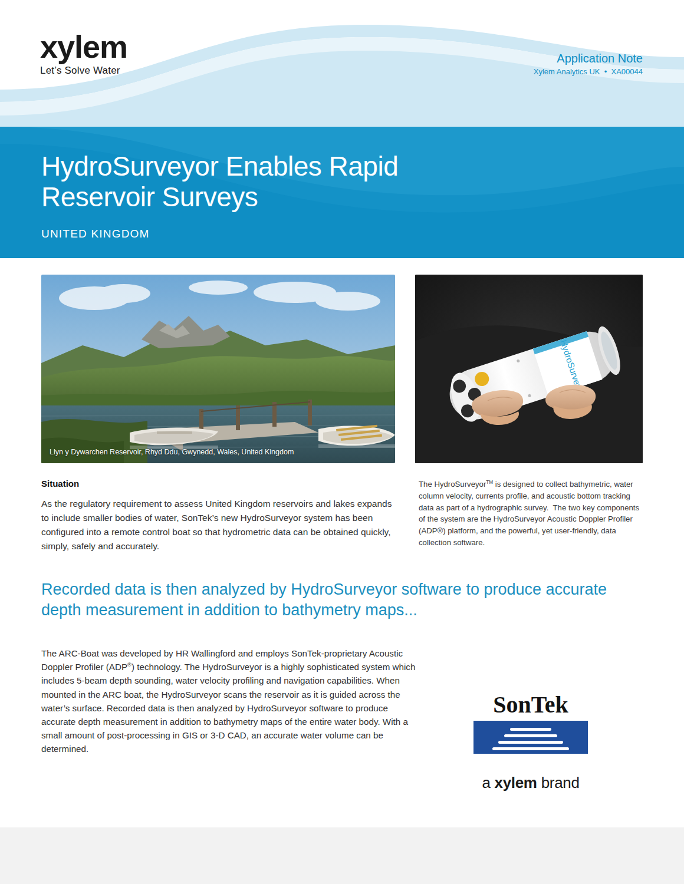xylem
Let’s Solve Water
Application Note
Xylem Analytics UK • XA00044
HydroSurveyor Enables Rapid
Reservoir Surveys
UNITED KINGDOM
Llyn y Dywarchen Reservoir, Rhyd Ddu, Gwynedd, Wales, United Kingdom
HydroSurveyor
Situation
As the regulatory requirement to assess United Kingdom reservoirs and lakes expands to include smaller bodies of water, SonTek’s new HydroSurveyor system has been configured into a remote control boat so that hydrometric data can be obtained quickly, simply, safely and accurately.
The HydroSurveyorTM is designed to collect bathymetric, water column velocity, currents profile, and acoustic bottom tracking data as part of a hydrographic survey. The two key components of the system are the HydroSurveyor Acoustic Doppler Profiler (ADP®) platform, and the powerful, yet user-friendly, data collection software.
Recorded data is then analyzed by HydroSurveyor software to produce accurate depth measurement in addition to bathymetry maps...
The ARC-Boat was developed by HR Wallingford and employs SonTek-proprietary Acoustic Doppler Profiler (ADP®) technology. The HydroSurveyor is a highly sophisticated system which includes 5-beam depth sounding, water velocity profiling and navigation capabilities. When mounted in the ARC boat, the HydroSurveyor scans the reservoir as it is guided across the water’s surface. Recorded data is then analyzed by HydroSurveyor software to produce accurate depth measurement in addition to bathymetry maps of the entire water body. With a small amount of post-processing in GIS or 3-D CAD, an accurate water volume can be determined.
SonTek
a xylem brand